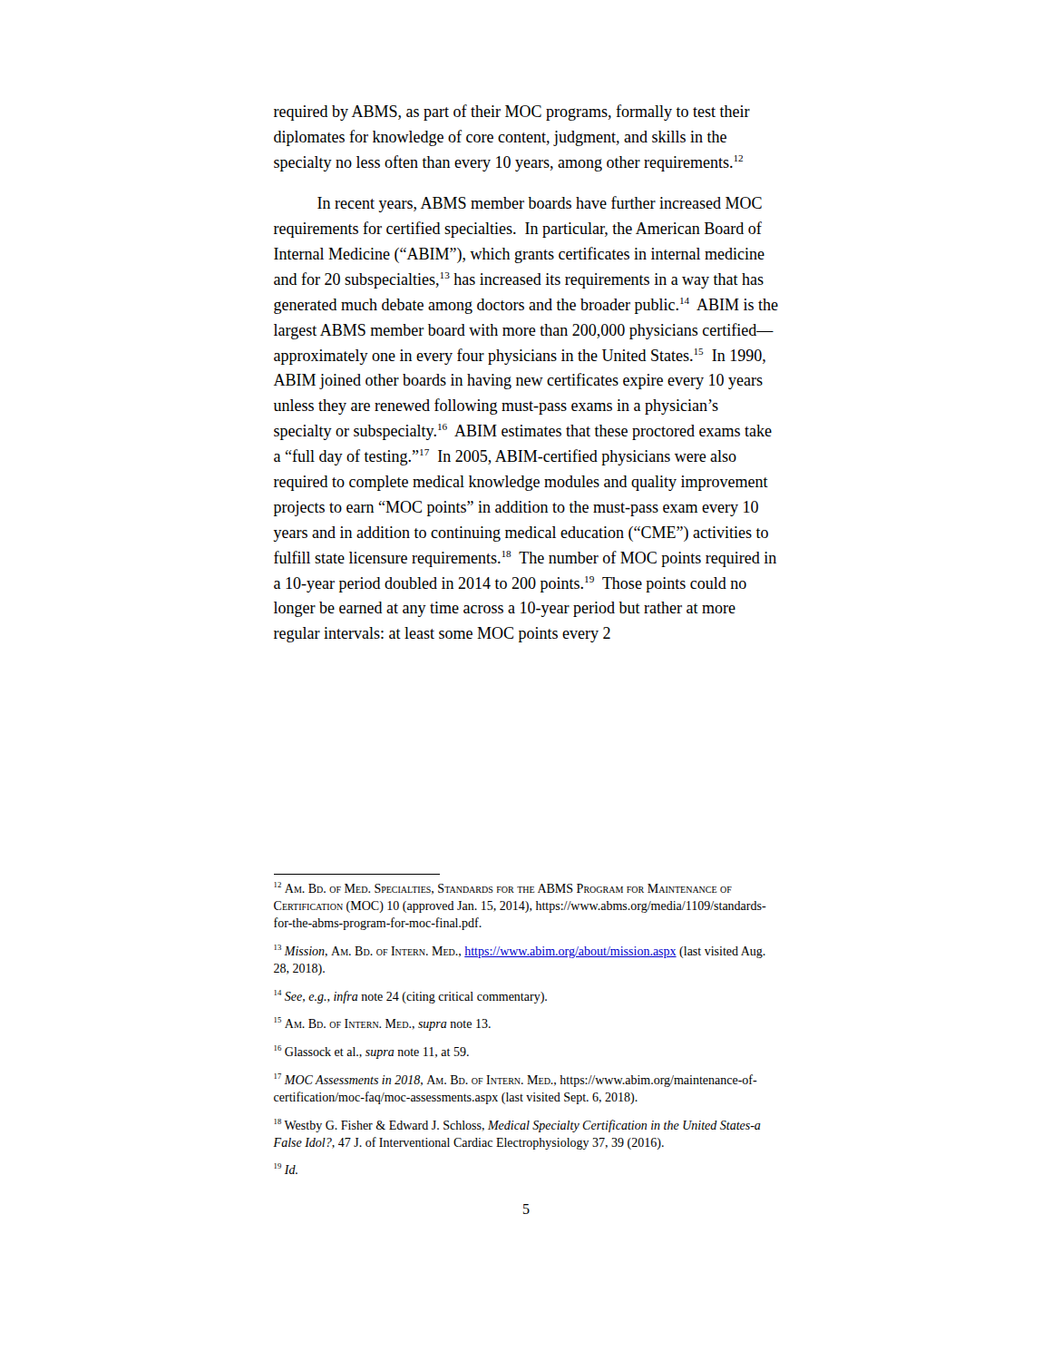required by ABMS, as part of their MOC programs, formally to test their diplomates for knowledge of core content, judgment, and skills in the specialty no less often than every 10 years, among other requirements.12
In recent years, ABMS member boards have further increased MOC requirements for certified specialties. In particular, the American Board of Internal Medicine (“ABIM”), which grants certificates in internal medicine and for 20 subspecialties,13 has increased its requirements in a way that has generated much debate among doctors and the broader public.14 ABIM is the largest ABMS member board with more than 200,000 physicians certified—approximately one in every four physicians in the United States.15 In 1990, ABIM joined other boards in having new certificates expire every 10 years unless they are renewed following must-pass exams in a physician’s specialty or subspecialty.16 ABIM estimates that these proctored exams take a “full day of testing.”17 In 2005, ABIM-certified physicians were also required to complete medical knowledge modules and quality improvement projects to earn “MOC points” in addition to the must-pass exam every 10 years and in addition to continuing medical education (“CME”) activities to fulfill state licensure requirements.18 The number of MOC points required in a 10-year period doubled in 2014 to 200 points.19 Those points could no longer be earned at any time across a 10-year period but rather at more regular intervals: at least some MOC points every 2
12 Am. Bd. of Med. Specialties, Standards for the ABMS Program for Maintenance of Certification (MOC) 10 (approved Jan. 15, 2014), https://www.abms.org/media/1109/standards-for-the-abms-program-for-moc-final.pdf.
13 Mission, Am. Bd. of Intern. Med., https://www.abim.org/about/mission.aspx (last visited Aug. 28, 2018).
14 See, e.g., infra note 24 (citing critical commentary).
15 Am. Bd. of Intern. Med., supra note 13.
16 Glassock et al., supra note 11, at 59.
17 MOC Assessments in 2018, Am. Bd. of Intern. Med., https://www.abim.org/maintenance-of-certification/moc-faq/moc-assessments.aspx (last visited Sept. 6, 2018).
18 Westby G. Fisher & Edward J. Schloss, Medical Specialty Certification in the United States-a False Idol?, 47 J. of Interventional Cardiac Electrophysiology 37, 39 (2016).
19 Id.
5